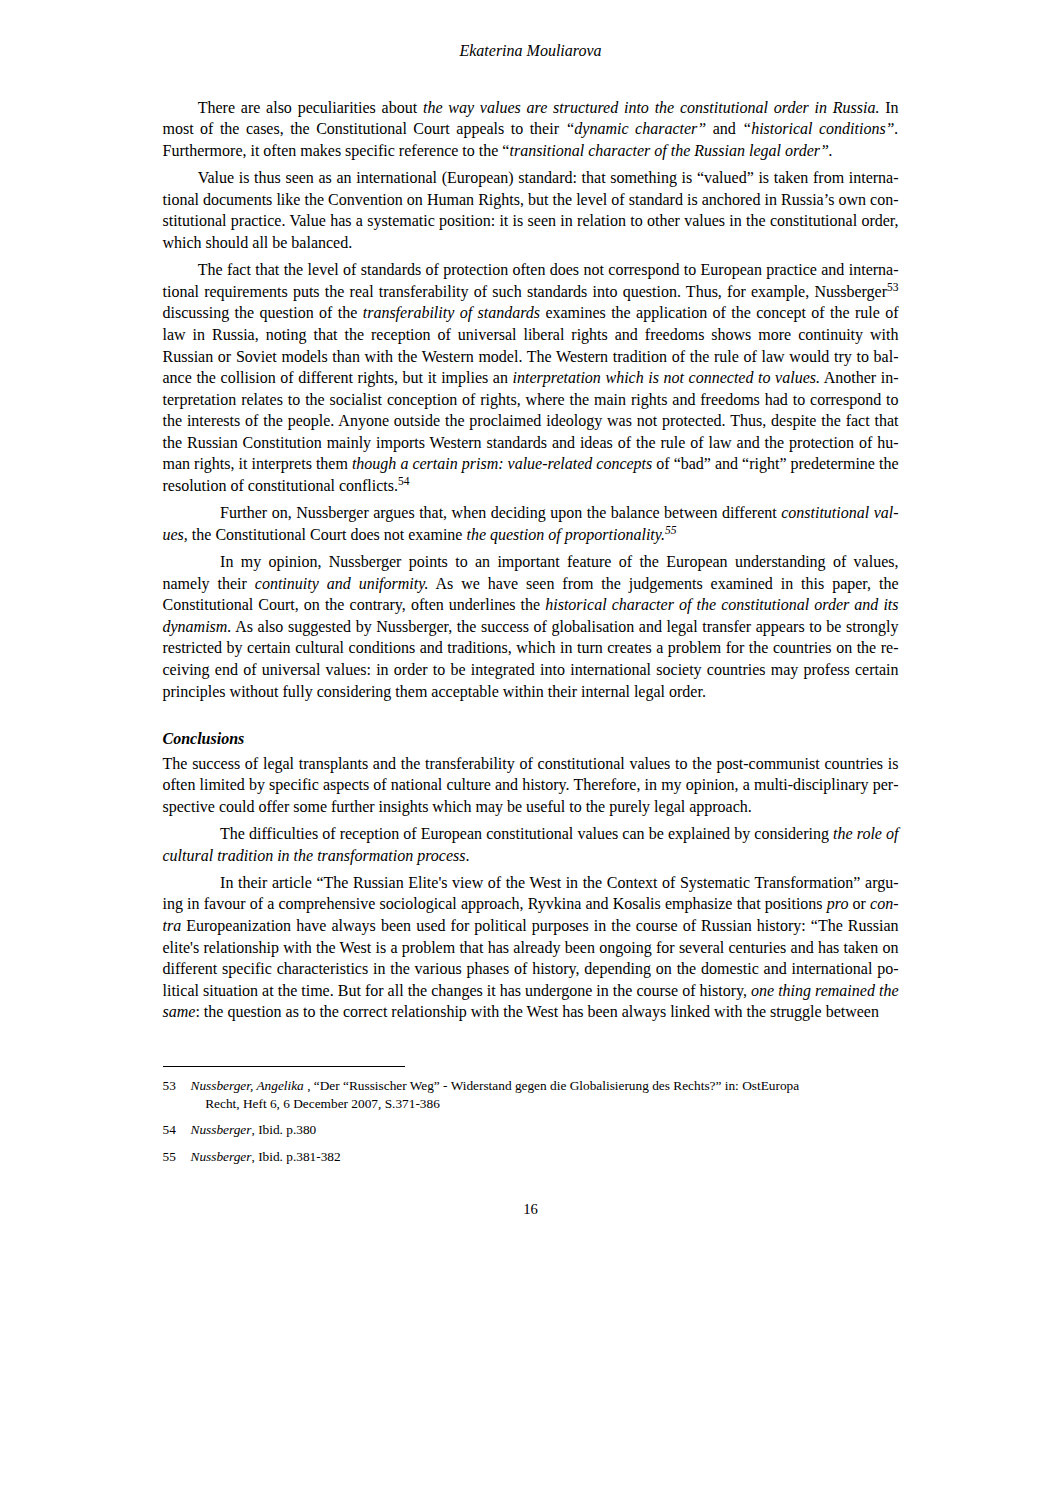Ekaterina Mouliarova
There are also peculiarities about the way values are structured into the constitutional order in Russia. In most of the cases, the Constitutional Court appeals to their “dynamic character” and “historical conditions”. Furthermore, it often makes specific reference to the “transitional character of the Russian legal order”.
Value is thus seen as an international (European) standard: that something is “valued” is taken from international documents like the Convention on Human Rights, but the level of standard is anchored in Russia’s own constitutional practice. Value has a systematic position: it is seen in relation to other values in the constitutional order, which should all be balanced.
The fact that the level of standards of protection often does not correspond to European practice and international requirements puts the real transferability of such standards into question. Thus, for example, Nussberger53 discussing the question of the transferability of standards examines the application of the concept of the rule of law in Russia, noting that the reception of universal liberal rights and freedoms shows more continuity with Russian or Soviet models than with the Western model. The Western tradition of the rule of law would try to balance the collision of different rights, but it implies an interpretation which is not connected to values. Another interpretation relates to the socialist conception of rights, where the main rights and freedoms had to correspond to the interests of the people. Anyone outside the proclaimed ideology was not protected. Thus, despite the fact that the Russian Constitution mainly imports Western standards and ideas of the rule of law and the protection of human rights, it interprets them though a certain prism: value-related concepts of “bad” and “right” predetermine the resolution of constitutional conflicts.54
Further on, Nussberger argues that, when deciding upon the balance between different constitutional values, the Constitutional Court does not examine the question of proportionality.55
In my opinion, Nussberger points to an important feature of the European understanding of values, namely their continuity and uniformity. As we have seen from the judgements examined in this paper, the Constitutional Court, on the contrary, often underlines the historical character of the constitutional order and its dynamism. As also suggested by Nussberger, the success of globalisation and legal transfer appears to be strongly restricted by certain cultural conditions and traditions, which in turn creates a problem for the countries on the receiving end of universal values: in order to be integrated into international society countries may profess certain principles without fully considering them acceptable within their internal legal order.
Conclusions
The success of legal transplants and the transferability of constitutional values to the post-communist countries is often limited by specific aspects of national culture and history. Therefore, in my opinion, a multi-disciplinary perspective could offer some further insights which may be useful to the purely legal approach.
The difficulties of reception of European constitutional values can be explained by considering the role of cultural tradition in the transformation process.
In their article “The Russian Elite's view of the West in the Context of Systematic Transformation” arguing in favour of a comprehensive sociological approach, Ryvkina and Kosalis emphasize that positions pro or contra Europeanization have always been used for political purposes in the course of Russian history: “The Russian elite's relationship with the West is a problem that has already been ongoing for several centuries and has taken on different specific characteristics in the various phases of history, depending on the domestic and international political situation at the time. But for all the changes it has undergone in the course of history, one thing remained the same: the question as to the correct relationship with the West has been always linked with the struggle between
53 Nussberger, Angelika , “Der “Russischer Weg” - Widerstand gegen die Globalisierung des Rechts?” in: OstEuropa Recht, Heft 6, 6 December 2007, S.371-386
54 Nussberger, Ibid. p.380
55 Nussberger, Ibid. p.381-382
16